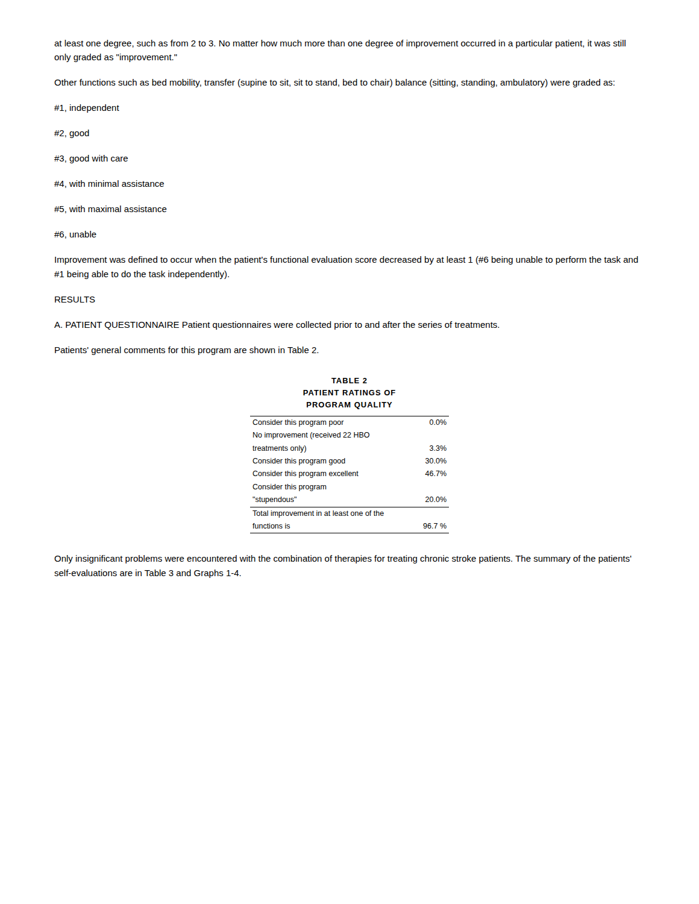at least one degree, such as from 2 to 3. No matter how much more than one degree of improvement occurred in a particular patient, it was still only graded as "improvement."
Other functions such as bed mobility, transfer (supine to sit, sit to stand, bed to chair) balance (sitting, standing, ambulatory) were graded as:
#1, independent
#2, good
#3, good with care
#4, with minimal assistance
#5, with maximal assistance
#6, unable
Improvement was defined to occur when the patient's functional evaluation score decreased by at least 1 (#6 being unable to perform the task and #1 being able to do the task independently).
RESULTS
A. PATIENT QUESTIONNAIRE Patient questionnaires were collected prior to and after the series of treatments.
Patients' general comments for this program are shown in Table 2.
TABLE 2 PATIENT RATINGS OF PROGRAM QUALITY
| Consider this program poor | 0.0% |
| No improvement (received 22 HBO | |
| treatments only) | 3.3% |
| Consider this program good | 30.0% |
| Consider this program excellent | 46.7% |
| Consider this program | |
| "stupendous" | 20.0% |
| Total improvement in at least one of the | |
| functions is | 96.7 % |
Only insignificant problems were encountered with the combination of therapies for treating chronic stroke patients. The summary of the patients' self-evaluations are in Table 3 and Graphs 1-4.